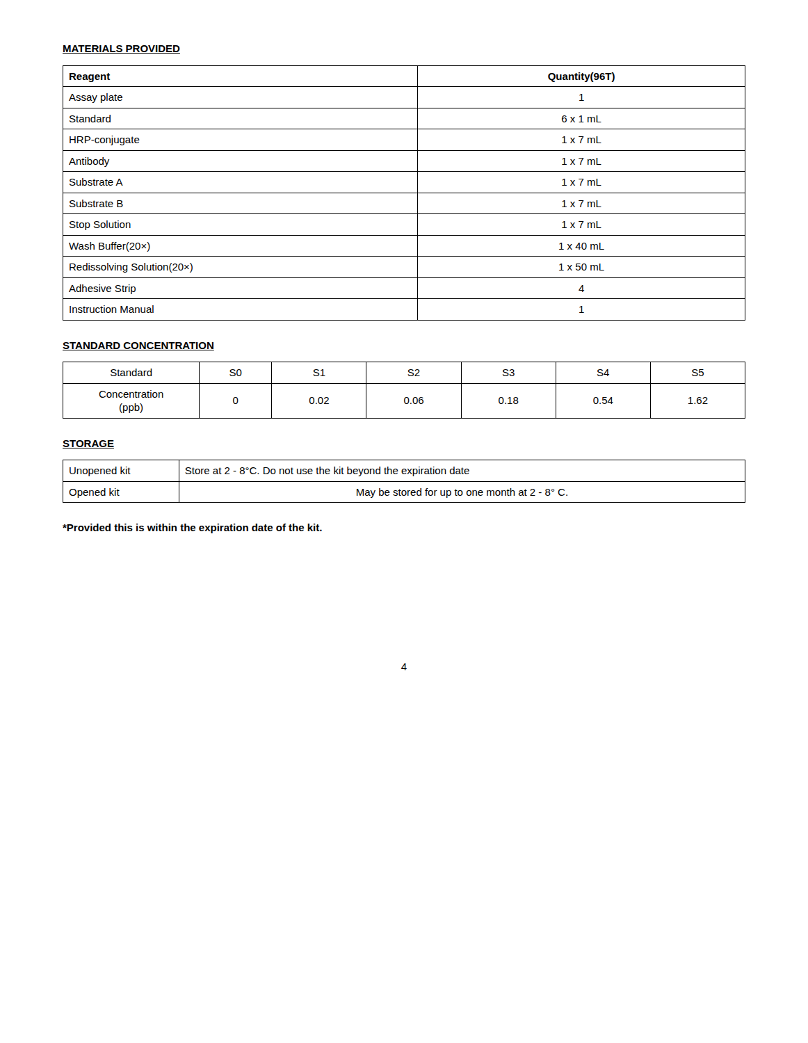MATERIALS PROVIDED
| Reagent | Quantity(96T) |
| --- | --- |
| Assay plate | 1 |
| Standard | 6 x 1 mL |
| HRP-conjugate | 1 x 7 mL |
| Antibody | 1 x 7 mL |
| Substrate A | 1 x 7 mL |
| Substrate B | 1 x 7 mL |
| Stop Solution | 1 x 7 mL |
| Wash Buffer(20×) | 1 x 40 mL |
| Redissolving Solution(20×) | 1 x 50 mL |
| Adhesive Strip | 4 |
| Instruction Manual | 1 |
STANDARD CONCENTRATION
| Standard | S0 | S1 | S2 | S3 | S4 | S5 |
| Concentration (ppb) | 0 | 0.02 | 0.06 | 0.18 | 0.54 | 1.62 |
STORAGE
| Unopened kit | Store at 2 - 8°C. Do not use the kit beyond the expiration date |
| Opened kit | May be stored for up to one month at 2 - 8° C. |
*Provided this is within the expiration date of the kit.
4